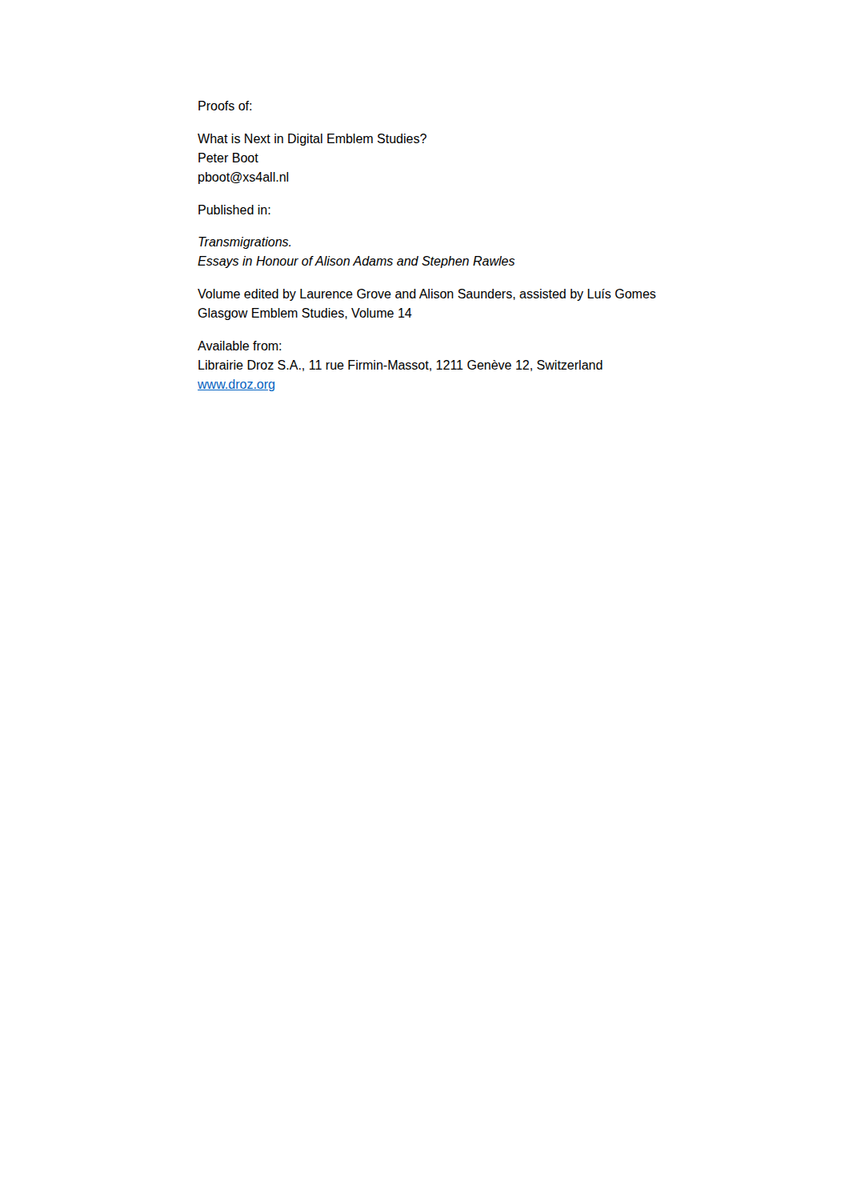Proofs of:
What is Next in Digital Emblem Studies?
Peter Boot
pboot@xs4all.nl
Published in:
Transmigrations.
Essays in Honour of Alison Adams and Stephen Rawles
Volume edited by Laurence Grove and Alison Saunders, assisted by Luís Gomes
Glasgow Emblem Studies, Volume 14
Available from:
Librairie Droz S.A., 11 rue Firmin-Massot, 1211 Genève 12, Switzerland
www.droz.org